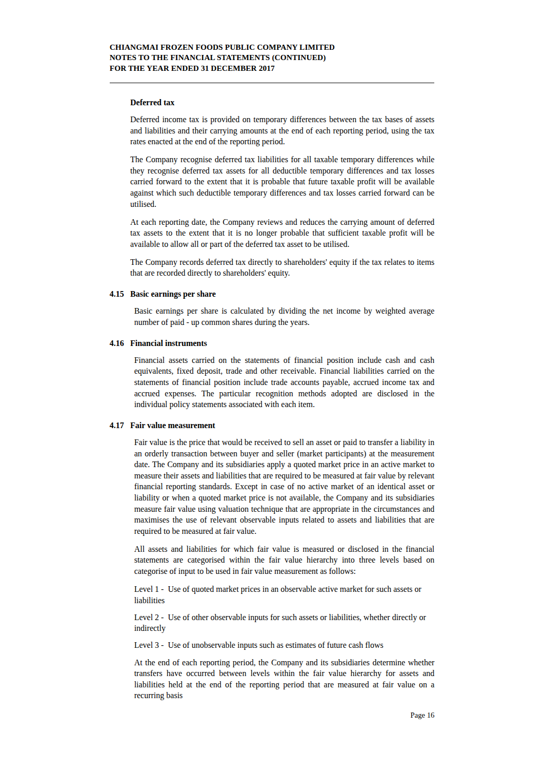CHIANGMAI FROZEN FOODS PUBLIC COMPANY LIMITED
NOTES TO THE FINANCIAL STATEMENTS (CONTINUED)
FOR THE YEAR ENDED 31 DECEMBER 2017
Deferred tax
Deferred income tax is provided on temporary differences between the tax bases of assets and liabilities and their carrying amounts at the end of each reporting period, using the tax rates enacted at the end of the reporting period.
The Company recognise deferred tax liabilities for all taxable temporary differences while they recognise deferred tax assets for all deductible temporary differences and tax losses carried forward to the extent that it is probable that future taxable profit will be available against which such deductible temporary differences and tax losses carried forward can be utilised.
At each reporting date, the Company reviews and reduces the carrying amount of deferred tax assets to the extent that it is no longer probable that sufficient taxable profit will be available to allow all or part of the deferred tax asset to be utilised.
The Company records deferred tax directly to shareholders' equity if the tax relates to items that are recorded directly to shareholders' equity.
4.15 Basic earnings per share
Basic earnings per share is calculated by dividing the net income by weighted average number of paid - up common shares during the years.
4.16 Financial instruments
Financial assets carried on the statements of financial position include cash and cash equivalents, fixed deposit, trade and other receivable. Financial liabilities carried on the statements of financial position include trade accounts payable, accrued income tax and accrued expenses. The particular recognition methods adopted are disclosed in the individual policy statements associated with each item.
4.17 Fair value measurement
Fair value is the price that would be received to sell an asset or paid to transfer a liability in an orderly transaction between buyer and seller (market participants) at the measurement date. The Company and its subsidiaries apply a quoted market price in an active market to measure their assets and liabilities that are required to be measured at fair value by relevant financial reporting standards. Except in case of no active market of an identical asset or liability or when a quoted market price is not available, the Company and its subsidiaries measure fair value using valuation technique that are appropriate in the circumstances and maximises the use of relevant observable inputs related to assets and liabilities that are required to be measured at fair value.
All assets and liabilities for which fair value is measured or disclosed in the financial statements are categorised within the fair value hierarchy into three levels based on categorise of input to be used in fair value measurement as follows:
Level 1 - Use of quoted market prices in an observable active market for such assets or liabilities
Level 2 - Use of other observable inputs for such assets or liabilities, whether directly or indirectly
Level 3 - Use of unobservable inputs such as estimates of future cash flows
At the end of each reporting period, the Company and its subsidiaries determine whether transfers have occurred between levels within the fair value hierarchy for assets and liabilities held at the end of the reporting period that are measured at fair value on a recurring basis
Page 16